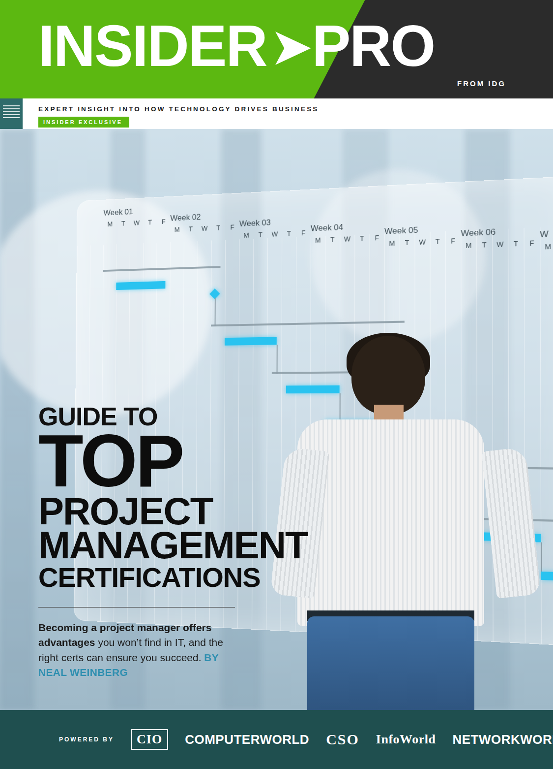INSIDER➤PRO
FROM IDG
Expert insight into how technology drives business
Insider Exclusive
InsiderPro.com
Week 01 MTWTF
Week 02 MTWTF
Week 03 MTWTF
Week 04 MTWTF
Week 05 MTWTF
Week 06 MTWTF
W MT
GUIDE TO
TOP
PROJECT
MANAGEMENT
CERTIFICATIONS
Becoming a project manager offers advantages you won’t find in IT, and the right certs can ensure you succeed. BY NEAL WEINBERG
Powered by CIO COMPUTERWORLD CSO Info World NETWORKWORLD